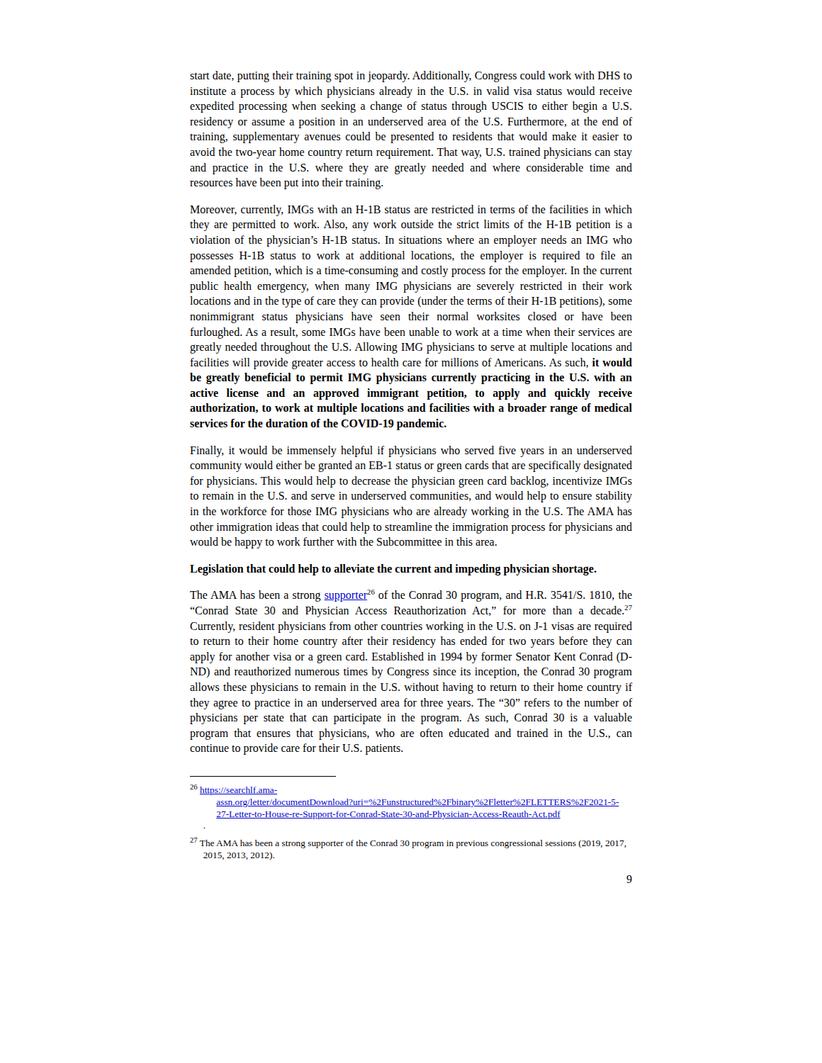start date, putting their training spot in jeopardy. Additionally, Congress could work with DHS to institute a process by which physicians already in the U.S. in valid visa status would receive expedited processing when seeking a change of status through USCIS to either begin a U.S. residency or assume a position in an underserved area of the U.S. Furthermore, at the end of training, supplementary avenues could be presented to residents that would make it easier to avoid the two-year home country return requirement. That way, U.S. trained physicians can stay and practice in the U.S. where they are greatly needed and where considerable time and resources have been put into their training.
Moreover, currently, IMGs with an H-1B status are restricted in terms of the facilities in which they are permitted to work. Also, any work outside the strict limits of the H-1B petition is a violation of the physician’s H-1B status. In situations where an employer needs an IMG who possesses H-1B status to work at additional locations, the employer is required to file an amended petition, which is a time-consuming and costly process for the employer. In the current public health emergency, when many IMG physicians are severely restricted in their work locations and in the type of care they can provide (under the terms of their H-1B petitions), some nonimmigrant status physicians have seen their normal worksites closed or have been furloughed. As a result, some IMGs have been unable to work at a time when their services are greatly needed throughout the U.S. Allowing IMG physicians to serve at multiple locations and facilities will provide greater access to health care for millions of Americans. As such, it would be greatly beneficial to permit IMG physicians currently practicing in the U.S. with an active license and an approved immigrant petition, to apply and quickly receive authorization, to work at multiple locations and facilities with a broader range of medical services for the duration of the COVID-19 pandemic.
Finally, it would be immensely helpful if physicians who served five years in an underserved community would either be granted an EB-1 status or green cards that are specifically designated for physicians. This would help to decrease the physician green card backlog, incentivize IMGs to remain in the U.S. and serve in underserved communities, and would help to ensure stability in the workforce for those IMG physicians who are already working in the U.S. The AMA has other immigration ideas that could help to streamline the immigration process for physicians and would be happy to work further with the Subcommittee in this area.
Legislation that could help to alleviate the current and impeding physician shortage.
The AMA has been a strong supporter26 of the Conrad 30 program, and H.R. 3541/S. 1810, the “Conrad State 30 and Physician Access Reauthorization Act,” for more than a decade.27 Currently, resident physicians from other countries working in the U.S. on J-1 visas are required to return to their home country after their residency has ended for two years before they can apply for another visa or a green card. Established in 1994 by former Senator Kent Conrad (D-ND) and reauthorized numerous times by Congress since its inception, the Conrad 30 program allows these physicians to remain in the U.S. without having to return to their home country if they agree to practice in an underserved area for three years. The “30” refers to the number of physicians per state that can participate in the program. As such, Conrad 30 is a valuable program that ensures that physicians, who are often educated and trained in the U.S., can continue to provide care for their U.S. patients.
26 https://searchlf.ama-assn.org/letter/documentDownload?uri=%2Funstructured%2Fbinary%2Fletter%2FLETTERS%2F2021-5-27-Letter-to-House-re-Support-for-Conrad-State-30-and-Physician-Access-Reauth-Act.pdf.
27 The AMA has been a strong supporter of the Conrad 30 program in previous congressional sessions (2019, 2017, 2015, 2013, 2012).
9